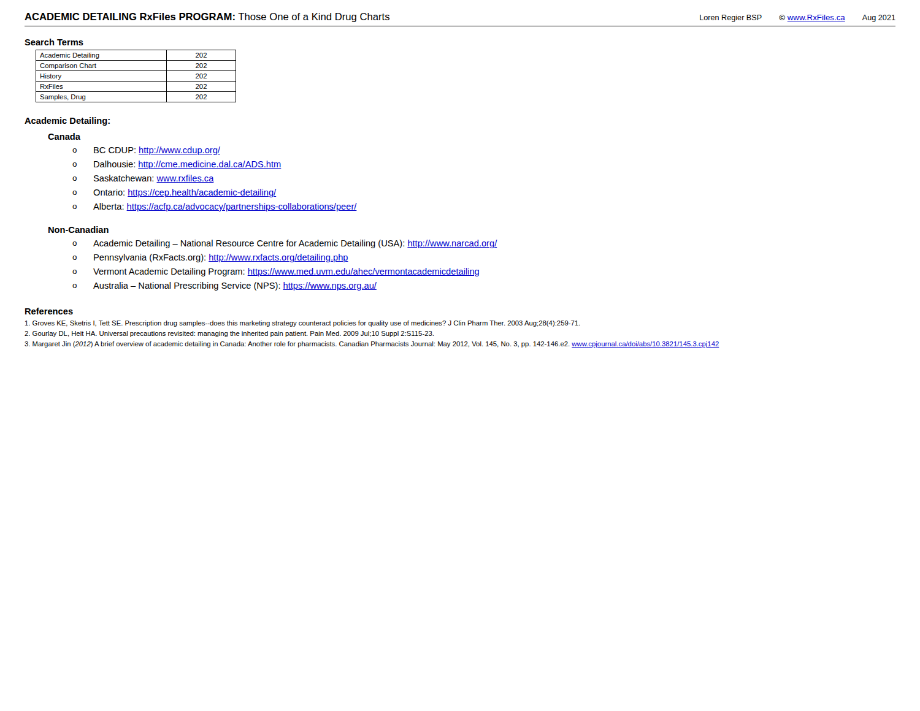ACADEMIC DETAILING RxFiles PROGRAM: Those One of a Kind Drug Charts
Loren Regier BSP © www.RxFiles.ca Aug 2021
Search Terms
| Academic Detailing | 202 |
| Comparison Chart | 202 |
| History | 202 |
| RxFiles | 202 |
| Samples, Drug | 202 |
Academic Detailing:
Canada
BC CDUP: http://www.cdup.org/
Dalhousie: http://cme.medicine.dal.ca/ADS.htm
Saskatchewan: www.rxfiles.ca
Ontario: https://cep.health/academic-detailing/
Alberta: https://acfp.ca/advocacy/partnerships-collaborations/peer/
Non-Canadian
Academic Detailing – National Resource Centre for Academic Detailing (USA): http://www.narcad.org/
Pennsylvania (RxFacts.org): http://www.rxfacts.org/detailing.php
Vermont Academic Detailing Program: https://www.med.uvm.edu/ahec/vermontacademicdetailing
Australia – National Prescribing Service (NPS): https://www.nps.org.au/
References
1. Groves KE, Sketris I, Tett SE. Prescription drug samples--does this marketing strategy counteract policies for quality use of medicines? J Clin Pharm Ther. 2003 Aug;28(4):259-71.
2. Gourlay DL, Heit HA. Universal precautions revisited: managing the inherited pain patient. Pain Med. 2009 Jul;10 Suppl 2:S115-23.
3. Margaret Jin (2012) A brief overview of academic detailing in Canada: Another role for pharmacists. Canadian Pharmacists Journal: May 2012, Vol. 145, No. 3, pp. 142-146.e2. www.cpjournal.ca/doi/abs/10.3821/145.3.cpj142